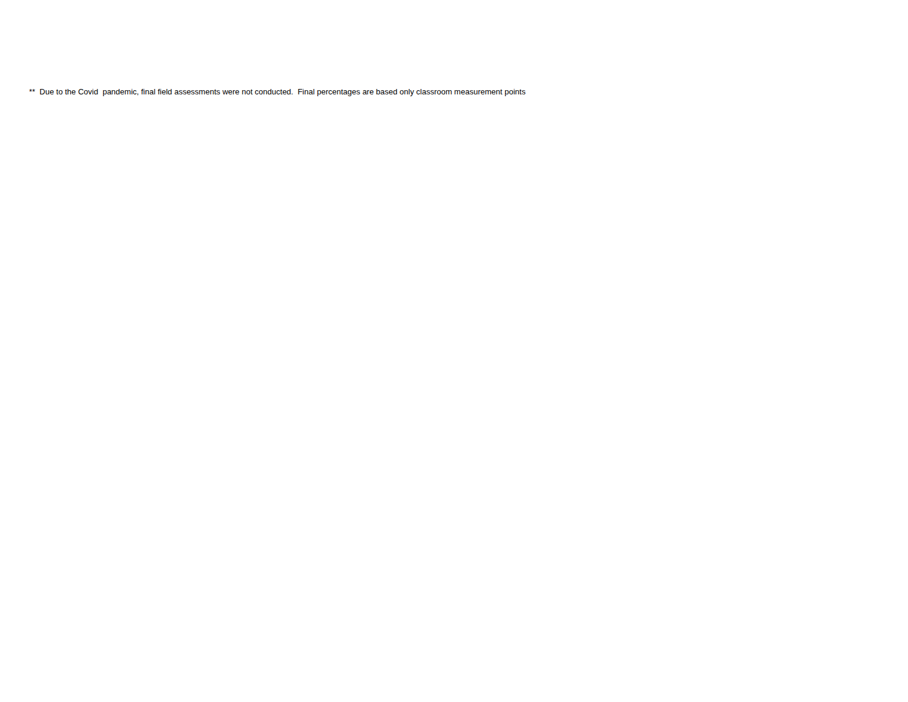** Due to the Covid pandemic, final field assessments were not conducted. Final percentages are based only classroom measurement points